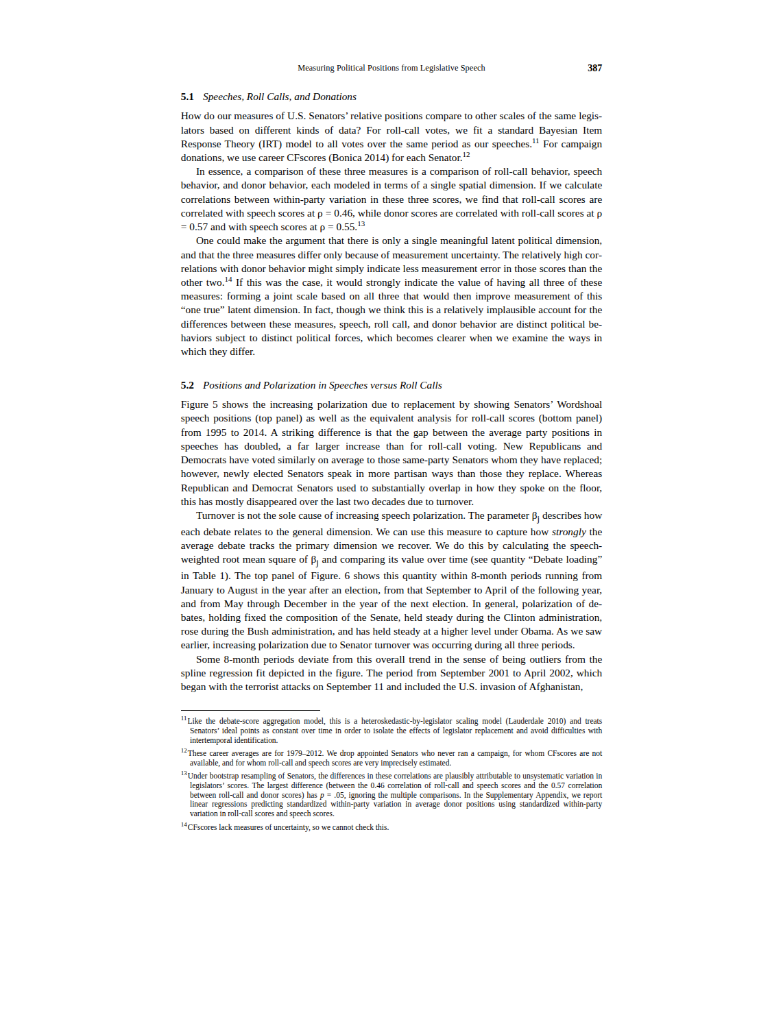Measuring Political Positions from Legislative Speech 387
5.1 Speeches, Roll Calls, and Donations
How do our measures of U.S. Senators’ relative positions compare to other scales of the same legislators based on different kinds of data? For roll-call votes, we fit a standard Bayesian Item Response Theory (IRT) model to all votes over the same period as our speeches.11 For campaign donations, we use career CFscores (Bonica 2014) for each Senator.12
In essence, a comparison of these three measures is a comparison of roll-call behavior, speech behavior, and donor behavior, each modeled in terms of a single spatial dimension. If we calculate correlations between within-party variation in these three scores, we find that roll-call scores are correlated with speech scores at ρ = 0.46, while donor scores are correlated with roll-call scores at ρ = 0.57 and with speech scores at ρ = 0.55.13
One could make the argument that there is only a single meaningful latent political dimension, and that the three measures differ only because of measurement uncertainty. The relatively high correlations with donor behavior might simply indicate less measurement error in those scores than the other two.14 If this was the case, it would strongly indicate the value of having all three of these measures: forming a joint scale based on all three that would then improve measurement of this “one true” latent dimension. In fact, though we think this is a relatively implausible account for the differences between these measures, speech, roll call, and donor behavior are distinct political behaviors subject to distinct political forces, which becomes clearer when we examine the ways in which they differ.
5.2 Positions and Polarization in Speeches versus Roll Calls
Figure 5 shows the increasing polarization due to replacement by showing Senators’ Wordshoal speech positions (top panel) as well as the equivalent analysis for roll-call scores (bottom panel) from 1995 to 2014. A striking difference is that the gap between the average party positions in speeches has doubled, a far larger increase than for roll-call voting. New Republicans and Democrats have voted similarly on average to those same-party Senators whom they have replaced; however, newly elected Senators speak in more partisan ways than those they replace. Whereas Republican and Democrat Senators used to substantially overlap in how they spoke on the floor, this has mostly disappeared over the last two decades due to turnover.
Turnover is not the sole cause of increasing speech polarization. The parameter βj describes how each debate relates to the general dimension. We can use this measure to capture how strongly the average debate tracks the primary dimension we recover. We do this by calculating the speech-weighted root mean square of βj and comparing its value over time (see quantity “Debate loading” in Table 1). The top panel of Figure. 6 shows this quantity within 8-month periods running from January to August in the year after an election, from that September to April of the following year, and from May through December in the year of the next election. In general, polarization of debates, holding fixed the composition of the Senate, held steady during the Clinton administration, rose during the Bush administration, and has held steady at a higher level under Obama. As we saw earlier, increasing polarization due to Senator turnover was occurring during all three periods.
Some 8-month periods deviate from this overall trend in the sense of being outliers from the spline regression fit depicted in the figure. The period from September 2001 to April 2002, which began with the terrorist attacks on September 11 and included the U.S. invasion of Afghanistan,
11 Like the debate-score aggregation model, this is a heteroskedastic-by-legislator scaling model (Lauderdale 2010) and treats Senators’ ideal points as constant over time in order to isolate the effects of legislator replacement and avoid difficulties with intertemporal identification. 12 These career averages are for 1979–2012. We drop appointed Senators who never ran a campaign, for whom CFscores are not available, and for whom roll-call and speech scores are very imprecisely estimated. 13 Under bootstrap resampling of Senators, the differences in these correlations are plausibly attributable to unsystematic variation in legislators’ scores. The largest difference (between the 0.46 correlation of roll-call and speech scores and the 0.57 correlation between roll-call and donor scores) has p = .05, ignoring the multiple comparisons. In the Supplementary Appendix, we report linear regressions predicting standardized within-party variation in average donor positions using standardized within-party variation in roll-call scores and speech scores. 14 CFscores lack measures of uncertainty, so we cannot check this.